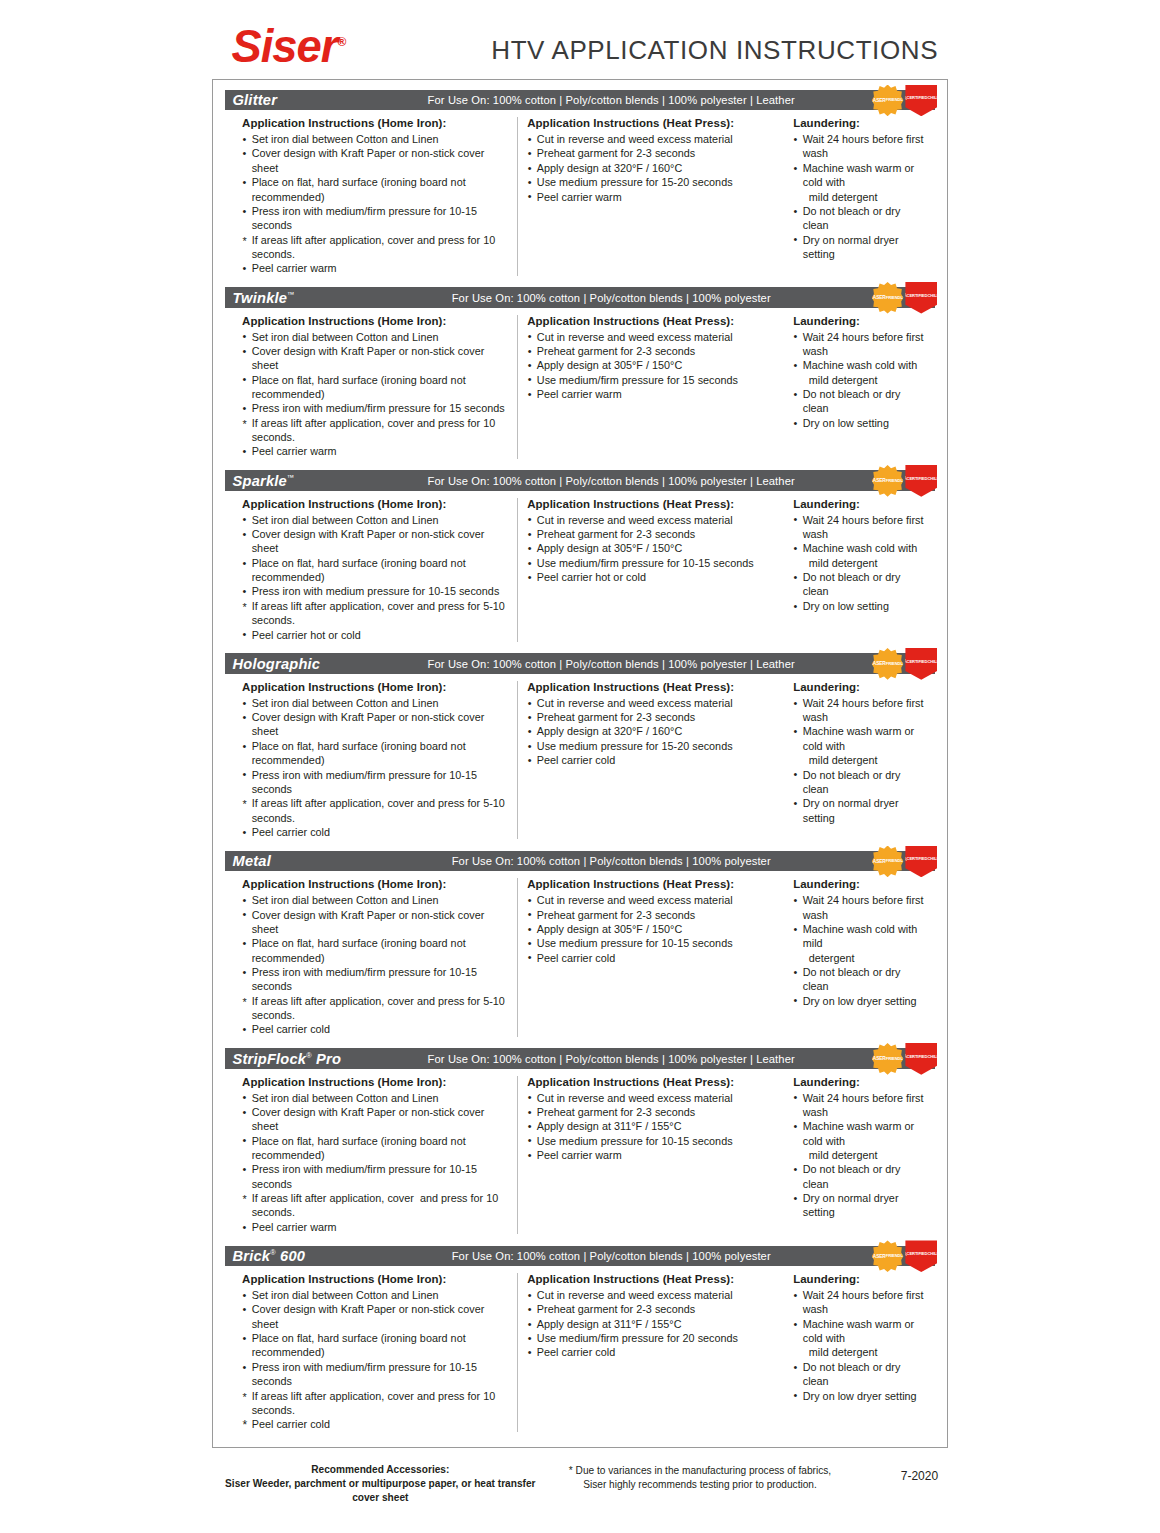Siser®
HTV Application Instructions
LASER FRIENDLY
CPSIA CERTIFIED CHILD SAFE
Glitter
For Use On: 100% cotton | Poly/cotton blends | 100% polyester | Leather
Application Instructions (Home Iron):
Set iron dial between Cotton and Linen
Cover design with Kraft Paper or non-stick cover sheet
Place on flat, hard surface (ironing board not recommended)
Press iron with medium/firm pressure for 10-15 seconds
If areas lift after application, cover and press for 10 seconds.
Peel carrier warm
Application Instructions (Heat Press):
Cut in reverse and weed excess material
Preheat garment for 2-3 seconds
Apply design at 320°F / 160°C
Use medium pressure for 15-20 seconds
Peel carrier warm
Laundering:
Wait 24 hours before first wash
Machine wash warm or cold with
mild detergent
Do not bleach or dry clean
Dry on normal dryer setting
LASER FRIENDLY
CPSIA CERTIFIED CHILD SAFE
Twinkle™
For Use On: 100% cotton | Poly/cotton blends | 100% polyester
Application Instructions (Home Iron):
Set iron dial between Cotton and Linen
Cover design with Kraft Paper or non-stick cover sheet
Place on flat, hard surface (ironing board not recommended)
Press iron with medium/firm pressure for 15 seconds
If areas lift after application, cover and press for 10 seconds.
Peel carrier warm
Application Instructions (Heat Press):
Cut in reverse and weed excess material
Preheat garment for 2-3 seconds
Apply design at 305°F / 150°C
Use medium/firm pressure for 15 seconds
Peel carrier warm
Laundering:
Wait 24 hours before first wash
Machine wash cold with
mild detergent
Do not bleach or dry clean
Dry on low setting
LASER FRIENDLY
CPSIA CERTIFIED CHILD SAFE
Sparkle™
For Use On: 100% cotton | Poly/cotton blends | 100% polyester | Leather
Application Instructions (Home Iron):
Set iron dial between Cotton and Linen
Cover design with Kraft Paper or non-stick cover sheet
Place on flat, hard surface (ironing board not recommended)
Press iron with medium pressure for 10-15 seconds
If areas lift after application, cover and press for 5-10 seconds.
Peel carrier hot or cold
Application Instructions (Heat Press):
Cut in reverse and weed excess material
Preheat garment for 2-3 seconds
Apply design at 305°F / 150°C
Use medium/firm pressure for 10-15 seconds
Peel carrier hot or cold
Laundering:
Wait 24 hours before first wash
Machine wash cold with
mild detergent
Do not bleach or dry clean
Dry on low setting
LASER FRIENDLY
CPSIA CERTIFIED CHILD SAFE
Holographic
For Use On: 100% cotton | Poly/cotton blends | 100% polyester | Leather
Application Instructions (Home Iron):
Set iron dial between Cotton and Linen
Cover design with Kraft Paper or non-stick cover sheet
Place on flat, hard surface (ironing board not recommended)
Press iron with medium/firm pressure for 10-15 seconds
If areas lift after application, cover and press for 5-10 seconds.
Peel carrier cold
Application Instructions (Heat Press):
Cut in reverse and weed excess material
Preheat garment for 2-3 seconds
Apply design at 320°F / 160°C
Use medium pressure for 15-20 seconds
Peel carrier cold
Laundering:
Wait 24 hours before first wash
Machine wash warm or cold with
mild detergent
Do not bleach or dry clean
Dry on normal dryer setting
LASER FRIENDLY
CPSIA CERTIFIED CHILD SAFE
Metal
For Use On: 100% cotton | Poly/cotton blends | 100% polyester
Application Instructions (Home Iron):
Set iron dial between Cotton and Linen
Cover design with Kraft Paper or non-stick cover sheet
Place on flat, hard surface (ironing board not recommended)
Press iron with medium/firm pressure for 10-15 seconds
If areas lift after application, cover and press for 5-10 seconds.
Peel carrier cold
Application Instructions (Heat Press):
Cut in reverse and weed excess material
Preheat garment for 2-3 seconds
Apply design at 305°F / 150°C
Use medium pressure for 10-15 seconds
Peel carrier cold
Laundering:
Wait 24 hours before first wash
Machine wash cold with mild
detergent
Do not bleach or dry clean
Dry on low dryer setting
LASER FRIENDLY
CPSIA CERTIFIED CHILD SAFE
StripFlock® Pro
For Use On: 100% cotton | Poly/cotton blends | 100% polyester | Leather
Application Instructions (Home Iron):
Set iron dial between Cotton and Linen
Cover design with Kraft Paper or non-stick cover sheet
Place on flat, hard surface (ironing board not recommended)
Press iron with medium/firm pressure for 10-15 seconds
If areas lift after application, cover and press for 10 seconds.
Peel carrier warm
Application Instructions (Heat Press):
Cut in reverse and weed excess material
Preheat garment for 2-3 seconds
Apply design at 311°F / 155°C
Use medium pressure for 10-15 seconds
Peel carrier warm
Laundering:
Wait 24 hours before first wash
Machine wash warm or cold with
mild detergent
Do not bleach or dry clean
Dry on normal dryer setting
LASER FRIENDLY
CPSIA CERTIFIED CHILD SAFE
Brick® 600
For Use On: 100% cotton | Poly/cotton blends | 100% polyester
Application Instructions (Home Iron):
Set iron dial between Cotton and Linen
Cover design with Kraft Paper or non-stick cover sheet
Place on flat, hard surface (ironing board not recommended)
Press iron with medium/firm pressure for 10-15 seconds
If areas lift after application, cover and press for 10 seconds.
Peel carrier cold
Application Instructions (Heat Press):
Cut in reverse and weed excess material
Preheat garment for 2-3 seconds
Apply design at 311°F / 155°C
Use medium/firm pressure for 20 seconds
Peel carrier cold
Laundering:
Wait 24 hours before first wash
Machine wash warm or cold with
mild detergent
Do not bleach or dry clean
Dry on low dryer setting
Recommended Accessories: Siser Weeder, parchment or multipurpose paper, or heat transfer cover sheet
* Due to variances in the manufacturing process of fabrics,
Siser highly recommends testing prior to production.
7-2020